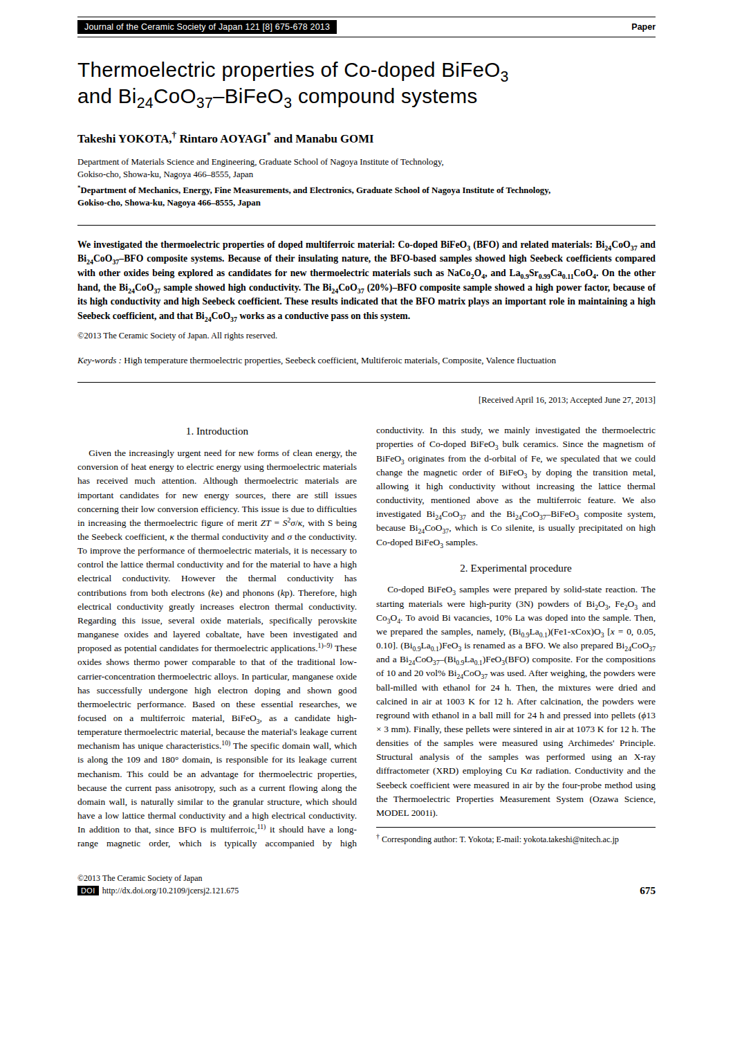Journal of the Ceramic Society of Japan 121 [8] 675-678 2013 Paper
Thermoelectric properties of Co-doped BiFeO3
and Bi24CoO37–BiFeO3 compound systems
Takeshi YOKOTA,† Rintaro AOYAGI* and Manabu GOMI
Department of Materials Science and Engineering, Graduate School of Nagoya Institute of Technology,
Gokiso-cho, Showa-ku, Nagoya 466–8555, Japan
*Department of Mechanics, Energy, Fine Measurements, and Electronics, Graduate School of Nagoya Institute of Technology,
Gokiso-cho, Showa-ku, Nagoya 466–8555, Japan
We investigated the thermoelectric properties of doped multiferroic material: Co-doped BiFeO3 (BFO) and related materials: Bi24CoO37 and Bi24CoO37–BFO composite systems. Because of their insulating nature, the BFO-based samples showed high Seebeck coefficients compared with other oxides being explored as candidates for new thermoelectric materials such as NaCo2O4, and La0.9Sr0.99Ca0.11CoO4. On the other hand, the Bi24CoO37 sample showed high conductivity. The Bi24CoO37 (20%)–BFO composite sample showed a high power factor, because of its high conductivity and high Seebeck coefficient. These results indicated that the BFO matrix plays an important role in maintaining a high Seebeck coefficient, and that Bi24CoO37 works as a conductive pass on this system.
©2013 The Ceramic Society of Japan. All rights reserved.
Key-words : High temperature thermoelectric properties, Seebeck coefficient, Multiferoic materials, Composite, Valence fluctuation
[Received April 16, 2013; Accepted June 27, 2013]
1. Introduction
Given the increasingly urgent need for new forms of clean energy, the conversion of heat energy to electric energy using thermoelectric materials has received much attention. Although thermoelectric materials are important candidates for new energy sources, there are still issues concerning their low conversion efficiency. This issue is due to difficulties in increasing the thermoelectric figure of merit ZT = S2σ/κ, with S being the Seebeck coefficient, κ the thermal conductivity and σ the conductivity. To improve the performance of thermoelectric materials, it is necessary to control the lattice thermal conductivity and for the material to have a high electrical conductivity. However the thermal conductivity has contributions from both electrons (ke) and phonons (kp). Therefore, high electrical conductivity greatly increases electron thermal conductivity. Regarding this issue, several oxide materials, specifically perovskite manganese oxides and layered cobaltate, have been investigated and proposed as potential candidates for thermoelectric applications.1)–9) These oxides shows thermo power comparable to that of the traditional low-carrier-concentration thermoelectric alloys. In particular, manganese oxide has successfully undergone high electron doping and shown good thermoelectric performance. Based on these essential researches, we focused on a multiferroic material, BiFeO3, as a candidate high-temperature thermoelectric material, because the material's leakage current mechanism has unique characteristics.10) The specific domain wall, which is along the 109 and 180° domain, is responsible for its leakage current mechanism. This could be an advantage for thermoelectric properties, because the current pass anisotropy, such as a current flowing along the domain wall, is naturally similar to the granular structure, which should have a low lattice thermal conductivity and a high electrical conductivity. In addition to that, since BFO is multiferroic,11) it should have a long-range magnetic order, which is typically accompanied by high conductivity. In this study, we mainly investigated the thermoelectric properties of Co-doped BiFeO3 bulk ceramics. Since the magnetism of BiFeO3 originates from the d-orbital of Fe, we speculated that we could change the magnetic order of BiFeO3 by doping the transition metal, allowing it high conductivity without increasing the lattice thermal conductivity, mentioned above as the multiferroic feature. We also investigated Bi24CoO37 and the Bi24CoO37–BiFeO3 composite system, because Bi24CoO37, which is Co silenite, is usually precipitated on high Co-doped BiFeO3 samples.
2. Experimental procedure
Co-doped BiFeO3 samples were prepared by solid-state reaction. The starting materials were high-purity (3N) powders of Bi2O3, Fe2O3 and Co3O4. To avoid Bi vacancies, 10% La was doped into the sample. Then, we prepared the samples, namely, (Bi0.9La0.1)(Fe1-xCox)O3 [x = 0, 0.05, 0.10]. (Bi0.9La0.1)FeO3 is renamed as a BFO. We also prepared Bi24CoO37 and a Bi24CoO37–(Bi0.9La0.1)FeO3(BFO) composite. For the compositions of 10 and 20 vol% Bi24CoO37 was used. After weighing, the powders were ball-milled with ethanol for 24 h. Then, the mixtures were dried and calcined in air at 1003 K for 12 h. After calcination, the powders were reground with ethanol in a ball mill for 24 h and pressed into pellets (ϕ13 × 3 mm). Finally, these pellets were sintered in air at 1073 K for 12 h. The densities of the samples were measured using Archimedes' Principle. Structural analysis of the samples was performed using an X-ray diffractometer (XRD) employing Cu Kα radiation. Conductivity and the Seebeck coefficient were measured in air by the four-probe method using the Thermoelectric Properties Measurement System (Ozawa Science, MODEL 2001i).
† Corresponding author: T. Yokota; E-mail: yokota.takeshi@nitech.ac.jp
©2013 The Ceramic Society of Japan
DOIhttp://dx.doi.org/10.2109/jcersj2.121.675
675